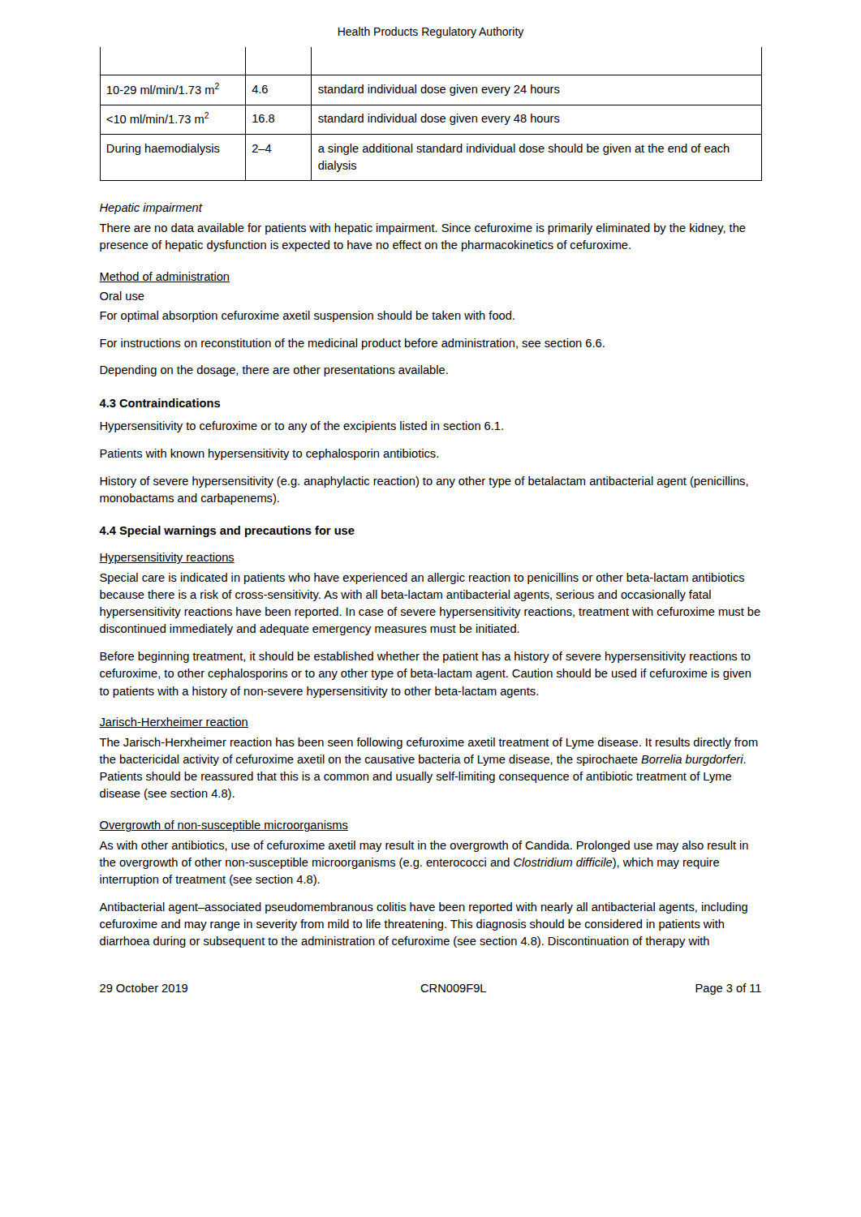Health Products Regulatory Authority
| 10-29 ml/min/1.73 m 2 | 4.6 | standard individual dose given every 24 hours |
| <10 ml/min/1.73 m 2 | 16.8 | standard individual dose given every 48 hours |
| During haemodialysis | 2–4 | a single additional standard individual dose should be given at the end of each dialysis |
Hepatic impairment
There are no data available for patients with hepatic impairment. Since cefuroxime is primarily eliminated by the kidney, the presence of hepatic dysfunction is expected to have no effect on the pharmacokinetics of cefuroxime.
Method of administration
Oral use
For optimal absorption cefuroxime axetil suspension should be taken with food.
For instructions on reconstitution of the medicinal product before administration, see section 6.6.
Depending on the dosage, there are other presentations available.
4.3 Contraindications
Hypersensitivity to cefuroxime or to any of the excipients listed in section 6.1.
Patients with known hypersensitivity to cephalosporin antibiotics.
History of severe hypersensitivity (e.g. anaphylactic reaction) to any other type of betalactam antibacterial agent (penicillins, monobactams and carbapenems).
4.4 Special warnings and precautions for use
Hypersensitivity reactions
Special care is indicated in patients who have experienced an allergic reaction to penicillins or other beta-lactam antibiotics because there is a risk of cross-sensitivity. As with all beta-lactam antibacterial agents, serious and occasionally fatal hypersensitivity reactions have been reported. In case of severe hypersensitivity reactions, treatment with cefuroxime must be discontinued immediately and adequate emergency measures must be initiated.
Before beginning treatment, it should be established whether the patient has a history of severe hypersensitivity reactions to cefuroxime, to other cephalosporins or to any other type of beta-lactam agent. Caution should be used if cefuroxime is given to patients with a history of non-severe hypersensitivity to other beta-lactam agents.
Jarisch-Herxheimer reaction
The Jarisch-Herxheimer reaction has been seen following cefuroxime axetil treatment of Lyme disease. It results directly from the bactericidal activity of cefuroxime axetil on the causative bacteria of Lyme disease, the spirochaete Borrelia burgdorferi. Patients should be reassured that this is a common and usually self-limiting consequence of antibiotic treatment of Lyme disease (see section 4.8).
Overgrowth of non-susceptible microorganisms
As with other antibiotics, use of cefuroxime axetil may result in the overgrowth of Candida. Prolonged use may also result in the overgrowth of other non-susceptible microorganisms (e.g. enterococci and Clostridium difficile), which may require interruption of treatment (see section 4.8).
Antibacterial agent–associated pseudomembranous colitis have been reported with nearly all antibacterial agents, including cefuroxime and may range in severity from mild to life threatening. This diagnosis should be considered in patients with diarrhoea during or subsequent to the administration of cefuroxime (see section 4.8). Discontinuation of therapy with
29 October 2019 CRN009F9L Page 3 of 11